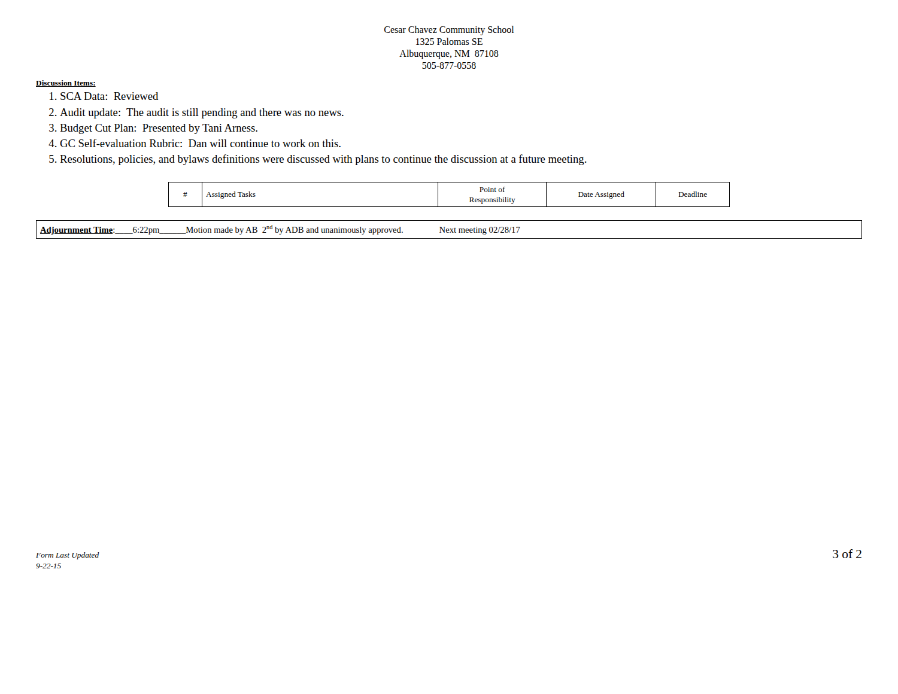Cesar Chavez Community School
1325 Palomas SE
Albuquerque, NM 87108
505-877-0558
Discussion Items:
SCA Data: Reviewed
Audit update: The audit is still pending and there was no news.
Budget Cut Plan: Presented by Tani Arness.
GC Self-evaluation Rubric: Dan will continue to work on this.
Resolutions, policies, and bylaws definitions were discussed with plans to continue the discussion at a future meeting.
| # | Assigned Tasks | Point of Responsibility | Date Assigned | Deadline |
Adjournment Time:____6:22pm______Motion made by AB 2nd by ADB and unanimously approved. Next meeting 02/28/17
Form Last Updated
9-22-15 3 of 2